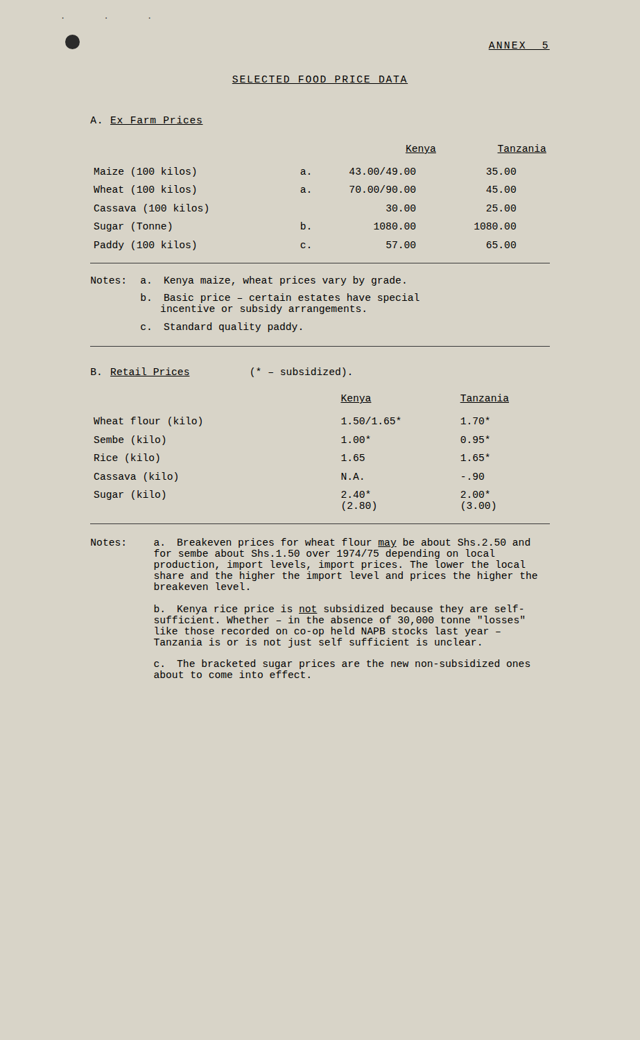. . .
ANNEX 5
SELECTED FOOD PRICE DATA
A. Ex Farm Prices
| | | Kenya | Tanzania |
| --- | --- | --- | --- |
| Maize (100 kilos) | a. | 43.00/49.00 | 35.00 |
| Wheat (100 kilos) | a. | 70.00/90.00 | 45.00 |
| Cassava (100 kilos) | | 30.00 | 25.00 |
| Sugar (Tonne) | b. | 1080.00 | 1080.00 |
| Paddy (100 kilos) | c. | 57.00 | 65.00 |
Notes:
a. Kenya maize, wheat prices vary by grade.
b. Basic price – certain estates have special incentive or subsidy arrangements.
c. Standard quality paddy.
B. Retail Prices(* – subsidized).
| | Kenya | Tanzania |
| --- | --- | --- |
| Wheat flour (kilo) | 1.50/1.65* | 1.70* |
| Sembe (kilo) | 1.00* | 0.95* |
| Rice (kilo) | 1.65 | 1.65* |
| Cassava (kilo) | N.A. | -.90 |
| Sugar (kilo) | 2.40*(2.80) | 2.00*(3.00) |
Notes:
a. Breakeven prices for wheat flour may be about Shs.2.50 and for sembe about Shs.1.50 over 1974/75 depending on local production, import levels, import prices. The lower the local share and the higher the import level and prices the higher the breakeven level.
b. Kenya rice price is not subsidized because they are self-sufficient. Whether – in the absence of 30,000 tonne "losses" like those recorded on co-op held NAPB stocks last year – Tanzania is or is not just self sufficient is unclear.
c. The bracketed sugar prices are the new non-subsidized ones about to come into effect.